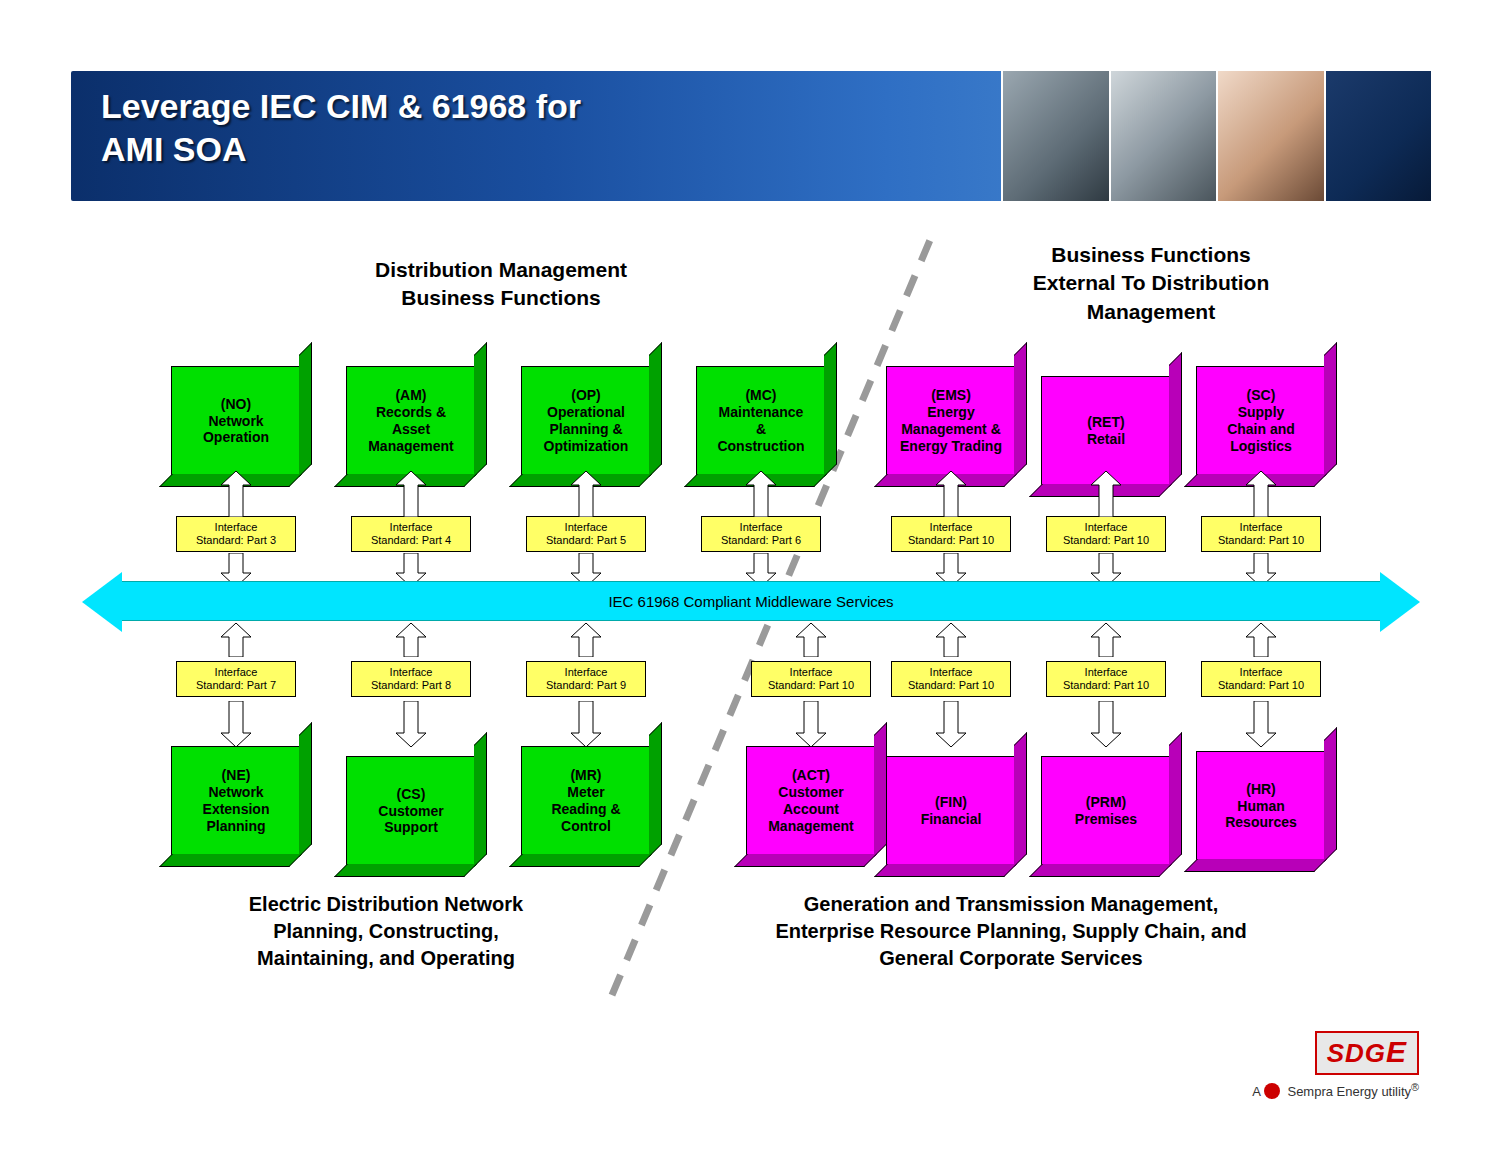Leverage IEC CIM & 61968 for
AMI SOA
Distribution Management
Business Functions
Business Functions
External To Distribution
Management
(NO)
Network
Operation
(AM)
Records &
Asset
Management
(OP)
Operational
Planning &
Optimization
(MC)
Maintenance
&
Construction
(EMS)
Energy
Management &
Energy Trading
(RET)
Retail
(SC)
Supply
Chain and
Logistics
Interface
Standard: Part 3
Interface
Standard: Part 4
Interface
Standard: Part 5
Interface
Standard: Part 6
Interface
Standard: Part 10
Interface
Standard: Part 10
Interface
Standard: Part 10
IEC 61968 Compliant Middleware Services
Interface
Standard: Part 7
Interface
Standard: Part 8
Interface
Standard: Part 9
Interface
Standard: Part 10
Interface
Standard: Part 10
Interface
Standard: Part 10
Interface
Standard: Part 10
(NE)
Network
Extension
Planning
(CS)
Customer
Support
(MR)
Meter
Reading &
Control
(ACT)
Customer
Account
Management
(FIN)
Financial
(PRM)
Premises
(HR)
Human
Resources
Electric Distribution Network
Planning, Constructing,
Maintaining, and Operating
Generation and Transmission Management,
Enterprise Resource Planning, Supply Chain, and
General Corporate Services
SDGE
A Sempra Energy utility®